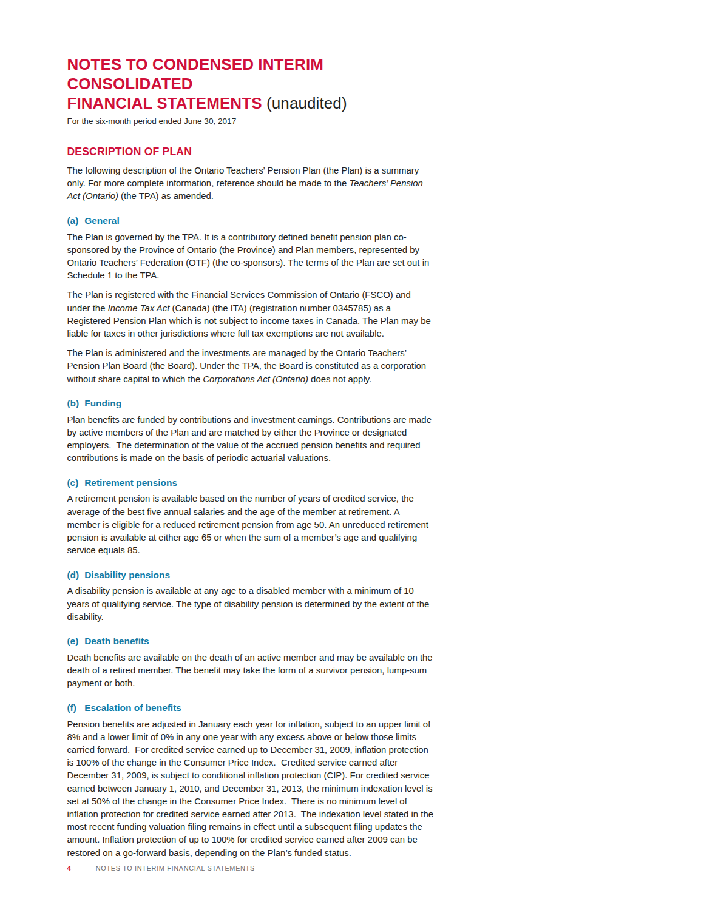NOTES TO CONDENSED INTERIM CONSOLIDATED
FINANCIAL STATEMENTS (unaudited)
For the six-month period ended June 30, 2017
DESCRIPTION OF PLAN
The following description of the Ontario Teachers’ Pension Plan (the Plan) is a summary only. For more complete information, reference should be made to the Teachers’ Pension Act (Ontario) (the TPA) as amended.
(a) General
The Plan is governed by the TPA. It is a contributory defined benefit pension plan co-sponsored by the Province of Ontario (the Province) and Plan members, represented by Ontario Teachers’ Federation (OTF) (the co-sponsors). The terms of the Plan are set out in Schedule 1 to the TPA.
The Plan is registered with the Financial Services Commission of Ontario (FSCO) and under the Income Tax Act (Canada) (the ITA) (registration number 0345785) as a Registered Pension Plan which is not subject to income taxes in Canada. The Plan may be liable for taxes in other jurisdictions where full tax exemptions are not available.
The Plan is administered and the investments are managed by the Ontario Teachers’ Pension Plan Board (the Board). Under the TPA, the Board is constituted as a corporation without share capital to which the Corporations Act (Ontario) does not apply.
(b) Funding
Plan benefits are funded by contributions and investment earnings. Contributions are made by active members of the Plan and are matched by either the Province or designated employers. The determination of the value of the accrued pension benefits and required contributions is made on the basis of periodic actuarial valuations.
(c) Retirement pensions
A retirement pension is available based on the number of years of credited service, the average of the best five annual salaries and the age of the member at retirement. A member is eligible for a reduced retirement pension from age 50. An unreduced retirement pension is available at either age 65 or when the sum of a member’s age and qualifying service equals 85.
(d) Disability pensions
A disability pension is available at any age to a disabled member with a minimum of 10 years of qualifying service. The type of disability pension is determined by the extent of the disability.
(e) Death benefits
Death benefits are available on the death of an active member and may be available on the death of a retired member. The benefit may take the form of a survivor pension, lump-sum payment or both.
(f) Escalation of benefits
Pension benefits are adjusted in January each year for inflation, subject to an upper limit of 8% and a lower limit of 0% in any one year with any excess above or below those limits carried forward. For credited service earned up to December 31, 2009, inflation protection is 100% of the change in the Consumer Price Index. Credited service earned after December 31, 2009, is subject to conditional inflation protection (CIP). For credited service earned between January 1, 2010, and December 31, 2013, the minimum indexation level is set at 50% of the change in the Consumer Price Index. There is no minimum level of inflation protection for credited service earned after 2013. The indexation level stated in the most recent funding valuation filing remains in effect until a subsequent filing updates the amount. Inflation protection of up to 100% for credited service earned after 2009 can be restored on a go-forward basis, depending on the Plan’s funded status.
4 NOTES TO INTERIM FINANCIAL STATEMENTS